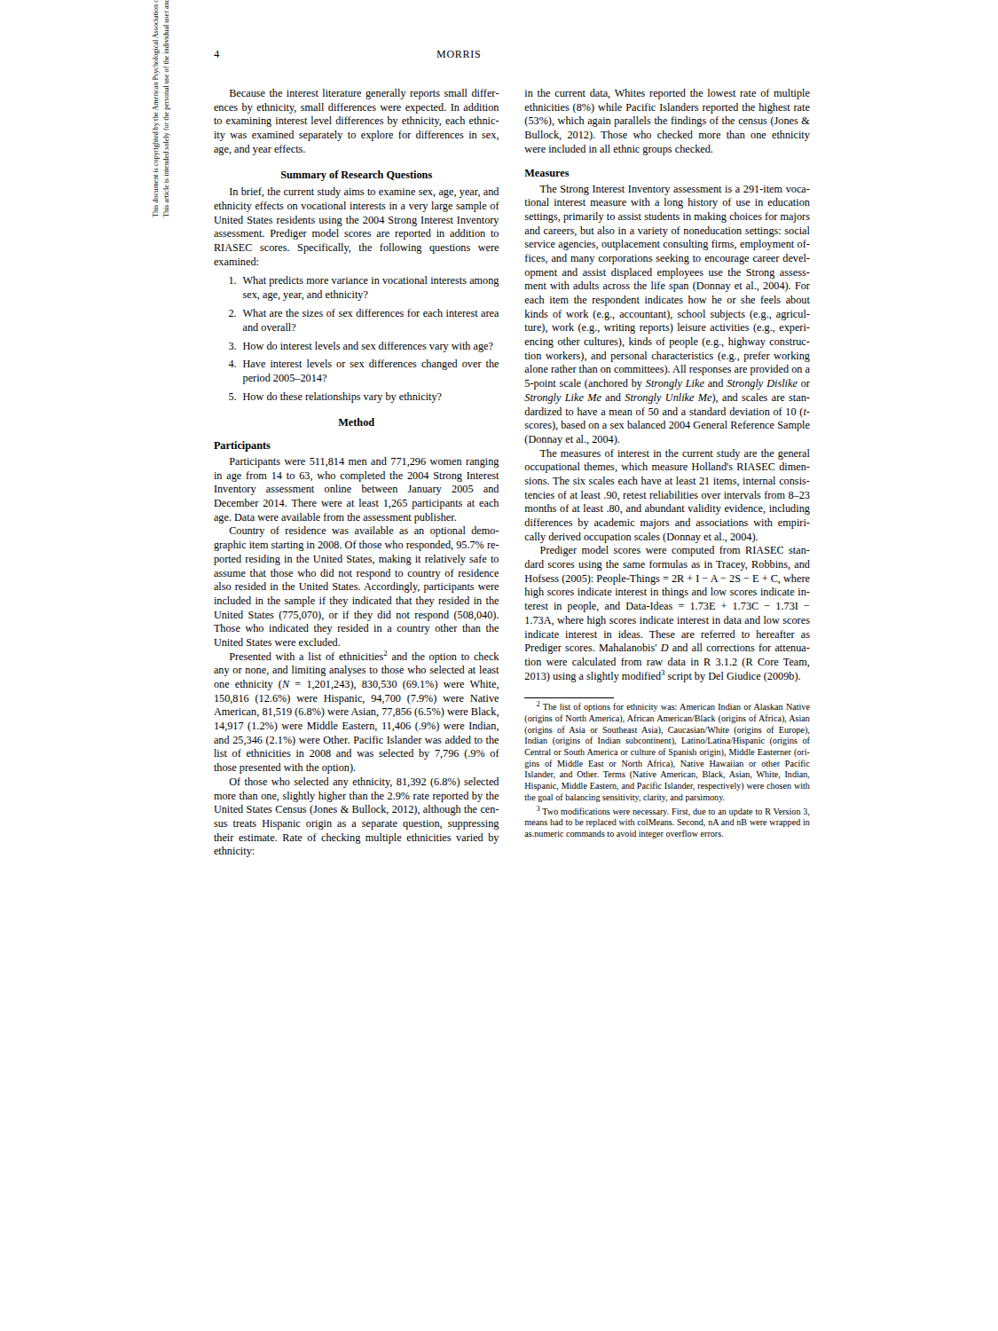This document is copyrighted by the American Psychological Association or one of its allied publishers. This article is intended solely for the personal use of the individual user and is not to be disseminated broadly.
4 MORRIS
Because the interest literature generally reports small differences by ethnicity, small differences were expected. In addition to examining interest level differences by ethnicity, each ethnicity was examined separately to explore for differences in sex, age, and year effects.
Summary of Research Questions
In brief, the current study aims to examine sex, age, year, and ethnicity effects on vocational interests in a very large sample of United States residents using the 2004 Strong Interest Inventory assessment. Prediger model scores are reported in addition to RIASEC scores. Specifically, the following questions were examined:
What predicts more variance in vocational interests among sex, age, year, and ethnicity?
What are the sizes of sex differences for each interest area and overall?
How do interest levels and sex differences vary with age?
Have interest levels or sex differences changed over the period 2005–2014?
How do these relationships vary by ethnicity?
Method
Participants
Participants were 511,814 men and 771,296 women ranging in age from 14 to 63, who completed the 2004 Strong Interest Inventory assessment online between January 2005 and December 2014. There were at least 1,265 participants at each age. Data were available from the assessment publisher.
Country of residence was available as an optional demographic item starting in 2008. Of those who responded, 95.7% reported residing in the United States, making it relatively safe to assume that those who did not respond to country of residence also resided in the United States. Accordingly, participants were included in the sample if they indicated that they resided in the United States (775,070), or if they did not respond (508,040). Those who indicated they resided in a country other than the United States were excluded.
Presented with a list of ethnicities2 and the option to check any or none, and limiting analyses to those who selected at least one ethnicity (N = 1,201,243), 830,530 (69.1%) were White, 150,816 (12.6%) were Hispanic, 94,700 (7.9%) were Native American, 81,519 (6.8%) were Asian, 77,856 (6.5%) were Black, 14,917 (1.2%) were Middle Eastern, 11,406 (.9%) were Indian, and 25,346 (2.1%) were Other. Pacific Islander was added to the list of ethnicities in 2008 and was selected by 7,796 (.9% of those presented with the option).
Of those who selected any ethnicity, 81,392 (6.8%) selected more than one, slightly higher than the 2.9% rate reported by the United States Census (Jones & Bullock, 2012), although the census treats Hispanic origin as a separate question, suppressing their estimate. Rate of checking multiple ethnicities varied by ethnicity:
in the current data, Whites reported the lowest rate of multiple ethnicities (8%) while Pacific Islanders reported the highest rate (53%), which again parallels the findings of the census (Jones & Bullock, 2012). Those who checked more than one ethnicity were included in all ethnic groups checked.
Measures
The Strong Interest Inventory assessment is a 291-item vocational interest measure with a long history of use in education settings, primarily to assist students in making choices for majors and careers, but also in a variety of noneducation settings: social service agencies, outplacement consulting firms, employment offices, and many corporations seeking to encourage career development and assist displaced employees use the Strong assessment with adults across the life span (Donnay et al., 2004). For each item the respondent indicates how he or she feels about kinds of work (e.g., accountant), school subjects (e.g., agriculture), work (e.g., writing reports) leisure activities (e.g., experiencing other cultures), kinds of people (e.g., highway construction workers), and personal characteristics (e.g., prefer working alone rather than on committees). All responses are provided on a 5-point scale (anchored by Strongly Like and Strongly Dislike or Strongly Like Me and Strongly Unlike Me), and scales are standardized to have a mean of 50 and a standard deviation of 10 (t-scores), based on a sex balanced 2004 General Reference Sample (Donnay et al., 2004).
The measures of interest in the current study are the general occupational themes, which measure Holland's RIASEC dimensions. The six scales each have at least 21 items, internal consistencies of at least .90, retest reliabilities over intervals from 8–23 months of at least .80, and abundant validity evidence, including differences by academic majors and associations with empirically derived occupation scales (Donnay et al., 2004).
Prediger model scores were computed from RIASEC standard scores using the same formulas as in Tracey, Robbins, and Hofsess (2005): People-Things = 2R + I − A − 2S − E + C, where high scores indicate interest in things and low scores indicate interest in people, and Data-Ideas = 1.73E + 1.73C − 1.73I − 1.73A, where high scores indicate interest in data and low scores indicate interest in ideas. These are referred to hereafter as Prediger scores. Mahalanobis' D and all corrections for attenuation were calculated from raw data in R 3.1.2 (R Core Team, 2013) using a slightly modified3 script by Del Giudice (2009b).
2 The list of options for ethnicity was: American Indian or Alaskan Native (origins of North America), African American/Black (origins of Africa), Asian (origins of Asia or Southeast Asia), Caucasian/White (origins of Europe), Indian (origins of Indian subcontinent), Latino/Latina/Hispanic (origins of Central or South America or culture of Spanish origin), Middle Easterner (origins of Middle East or North Africa), Native Hawaiian or other Pacific Islander, and Other. Terms (Native American, Black, Asian, White, Indian, Hispanic, Middle Eastern, and Pacific Islander, respectively) were chosen with the goal of balancing sensitivity, clarity, and parsimony.
3 Two modifications were necessary. First, due to an update to R Version 3, means had to be replaced with colMeans. Second, nA and nB were wrapped in as.numeric commands to avoid integer overflow errors.